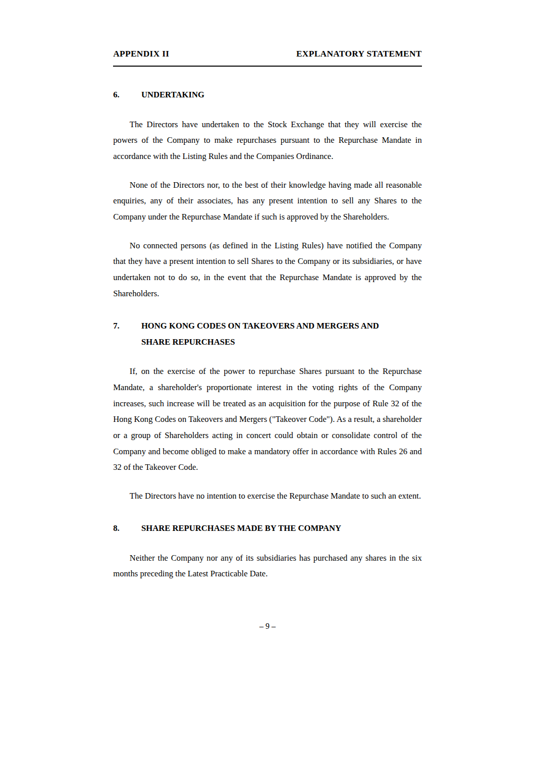APPENDIX II
EXPLANATORY STATEMENT
6. UNDERTAKING
The Directors have undertaken to the Stock Exchange that they will exercise the powers of the Company to make repurchases pursuant to the Repurchase Mandate in accordance with the Listing Rules and the Companies Ordinance.
None of the Directors nor, to the best of their knowledge having made all reasonable enquiries, any of their associates, has any present intention to sell any Shares to the Company under the Repurchase Mandate if such is approved by the Shareholders.
No connected persons (as defined in the Listing Rules) have notified the Company that they have a present intention to sell Shares to the Company or its subsidiaries, or have undertaken not to do so, in the event that the Repurchase Mandate is approved by the Shareholders.
7. HONG KONG CODES ON TAKEOVERS AND MERGERS AND SHARE REPURCHASES
If, on the exercise of the power to repurchase Shares pursuant to the Repurchase Mandate, a shareholder's proportionate interest in the voting rights of the Company increases, such increase will be treated as an acquisition for the purpose of Rule 32 of the Hong Kong Codes on Takeovers and Mergers ("Takeover Code"). As a result, a shareholder or a group of Shareholders acting in concert could obtain or consolidate control of the Company and become obliged to make a mandatory offer in accordance with Rules 26 and 32 of the Takeover Code.
The Directors have no intention to exercise the Repurchase Mandate to such an extent.
8. SHARE REPURCHASES MADE BY THE COMPANY
Neither the Company nor any of its subsidiaries has purchased any shares in the six months preceding the Latest Practicable Date.
– 9 –